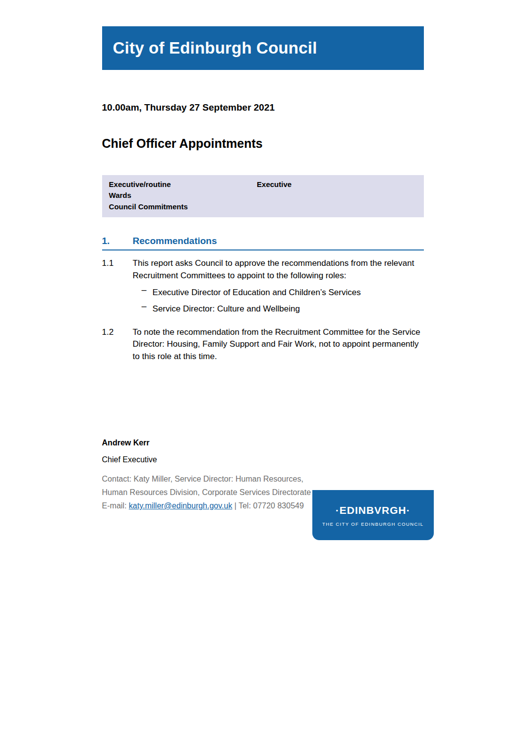City of Edinburgh Council
10.00am, Thursday 27 September 2021
Chief Officer Appointments
| Executive/routine | Executive |
| Wards | |
| Council Commitments | |
1. Recommendations
1.1
This report asks Council to approve the recommendations from the relevant Recruitment Committees to appoint to the following roles:
Executive Director of Education and Children’s Services
Service Director: Culture and Wellbeing
1.2
To note the recommendation from the Recruitment Committee for the Service Director: Housing, Family Support and Fair Work, not to appoint permanently to this role at this time.
Andrew Kerr
Chief Executive
Contact: Katy Miller, Service Director: Human Resources,
Human Resources Division, Corporate Services Directorate
E-mail: katy.miller@edinburgh.gov.uk | Tel: 07720 830549
·EDINBVRGH·
THE CITY OF EDINBURGH COUNCIL